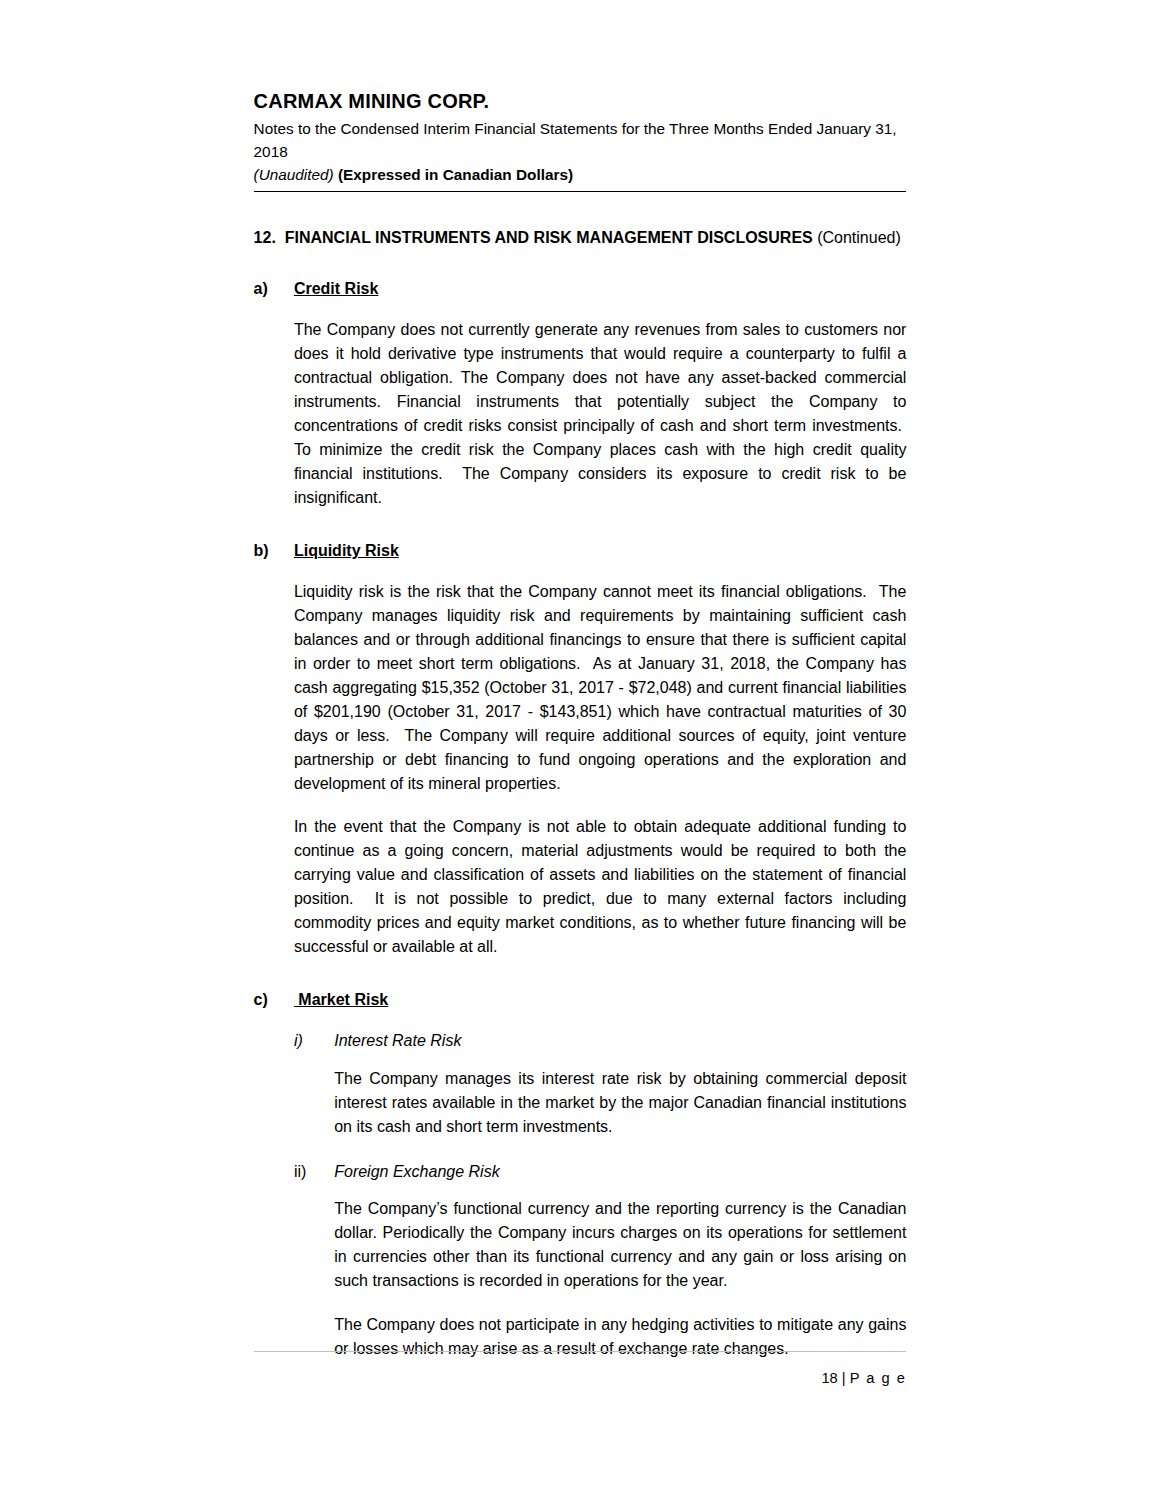CARMAX MINING CORP.
Notes to the Condensed Interim Financial Statements for the Three Months Ended January 31, 2018
(Unaudited) (Expressed in Canadian Dollars)
12. FINANCIAL INSTRUMENTS AND RISK MANAGEMENT DISCLOSURES (Continued)
a) Credit Risk
The Company does not currently generate any revenues from sales to customers nor does it hold derivative type instruments that would require a counterparty to fulfil a contractual obligation. The Company does not have any asset-backed commercial instruments. Financial instruments that potentially subject the Company to concentrations of credit risks consist principally of cash and short term investments. To minimize the credit risk the Company places cash with the high credit quality financial institutions. The Company considers its exposure to credit risk to be insignificant.
b) Liquidity Risk
Liquidity risk is the risk that the Company cannot meet its financial obligations. The Company manages liquidity risk and requirements by maintaining sufficient cash balances and or through additional financings to ensure that there is sufficient capital in order to meet short term obligations. As at January 31, 2018, the Company has cash aggregating $15,352 (October 31, 2017 - $72,048) and current financial liabilities of $201,190 (October 31, 2017 - $143,851) which have contractual maturities of 30 days or less. The Company will require additional sources of equity, joint venture partnership or debt financing to fund ongoing operations and the exploration and development of its mineral properties.
In the event that the Company is not able to obtain adequate additional funding to continue as a going concern, material adjustments would be required to both the carrying value and classification of assets and liabilities on the statement of financial position. It is not possible to predict, due to many external factors including commodity prices and equity market conditions, as to whether future financing will be successful or available at all.
c) Market Risk
i) Interest Rate Risk
The Company manages its interest rate risk by obtaining commercial deposit interest rates available in the market by the major Canadian financial institutions on its cash and short term investments.
ii) Foreign Exchange Risk
The Company’s functional currency and the reporting currency is the Canadian dollar. Periodically the Company incurs charges on its operations for settlement in currencies other than its functional currency and any gain or loss arising on such transactions is recorded in operations for the year.
The Company does not participate in any hedging activities to mitigate any gains or losses which may arise as a result of exchange rate changes.
18 | P a g e